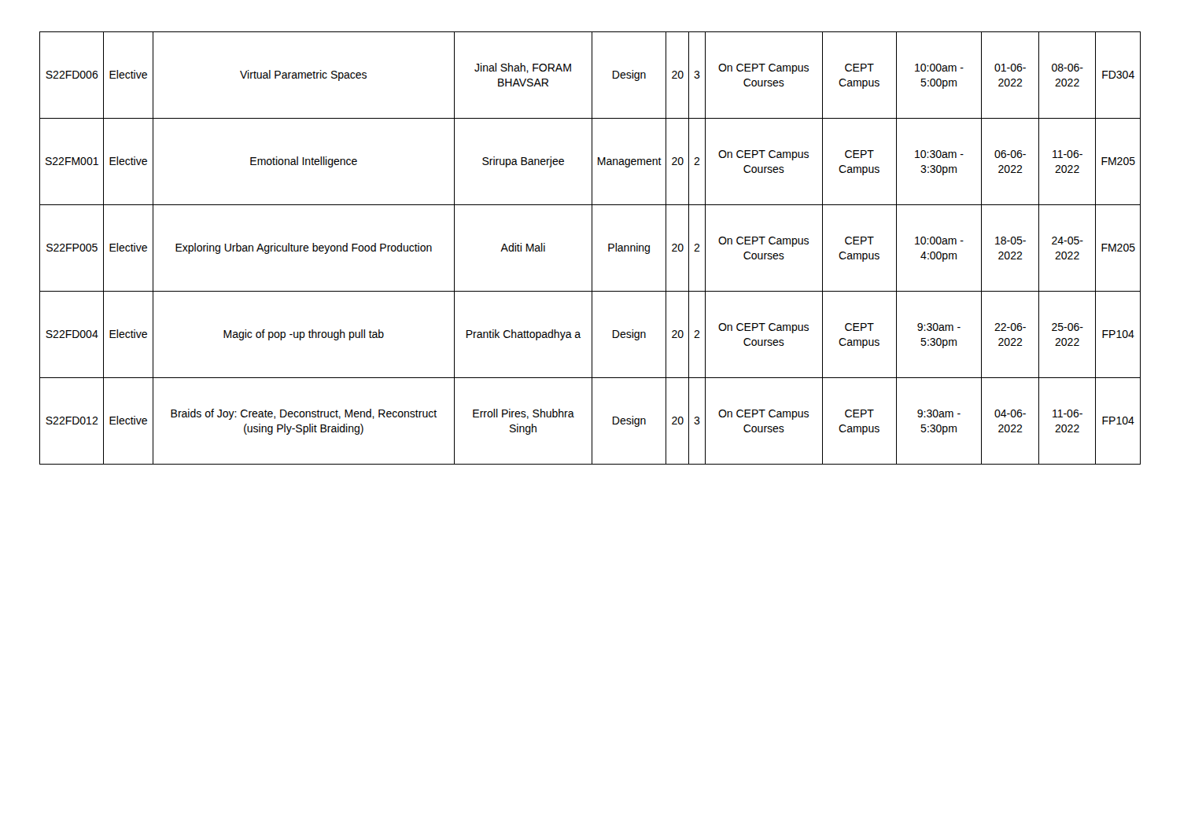| S22FD006 | Elective | Virtual Parametric Spaces | Jinal Shah, FORAM BHAVSAR | Design | 20 | 3 | On CEPT Campus Courses | CEPT Campus | 10:00am - 5:00pm | 01-06-2022 | 08-06-2022 | FD304 |
| S22FM001 | Elective | Emotional Intelligence | Srirupa Banerjee | Management | 20 | 2 | On CEPT Campus Courses | CEPT Campus | 10:30am - 3:30pm | 06-06-2022 | 11-06-2022 | FM205 |
| S22FP005 | Elective | Exploring Urban Agriculture beyond Food Production | Aditi Mali | Planning | 20 | 2 | On CEPT Campus Courses | CEPT Campus | 10:00am - 4:00pm | 18-05-2022 | 24-05-2022 | FM205 |
| S22FD004 | Elective | Magic of pop -up through pull tab | Prantik Chattopadhya a | Design | 20 | 2 | On CEPT Campus Courses | CEPT Campus | 9:30am - 5:30pm | 22-06-2022 | 25-06-2022 | FP104 |
| S22FD012 | Elective | Braids of Joy: Create, Deconstruct, Mend, Reconstruct (using Ply-Split Braiding) | Erroll Pires, Shubhra Singh | Design | 20 | 3 | On CEPT Campus Courses | CEPT Campus | 9:30am - 5:30pm | 04-06-2022 | 11-06-2022 | FP104 |